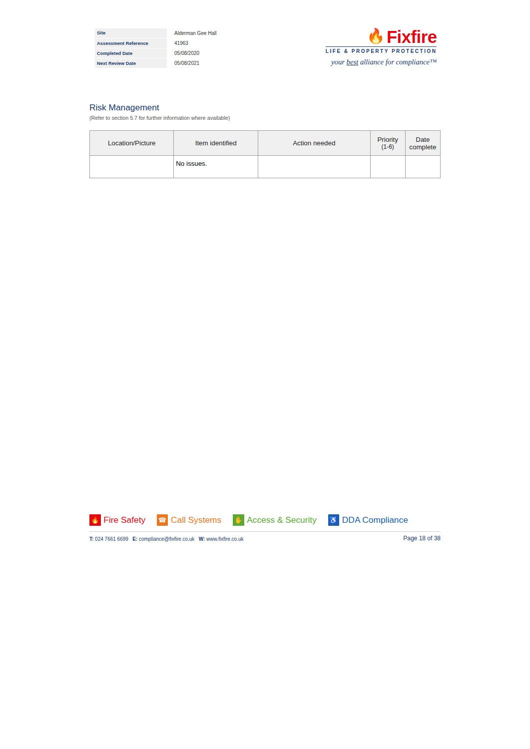| Site | Alderman Gee Hall |
| Assessment Reference | 41963 |
| Completed Date | 05/08/2020 |
| Next Review Date | 05/08/2021 |
🔥Fixfire
LIFE & PROPERTY PROTECTION
your best alliance for compliance™
Risk Management
(Refer to section 5.7 for further information where available)
| Location/Picture | Item identified | Action needed | Priority (1-6) | Date complete |
| --- | --- | --- | --- | --- |
| | No issues. | | | |
🔥 Fire Safety
☎ Call Systems
✋ Access & Security
♿ DDA Compliance
T: 024 7661 6699 E: compliance@fixfire.co.uk W: www.fixfire.co.uk
Page 18 of 38